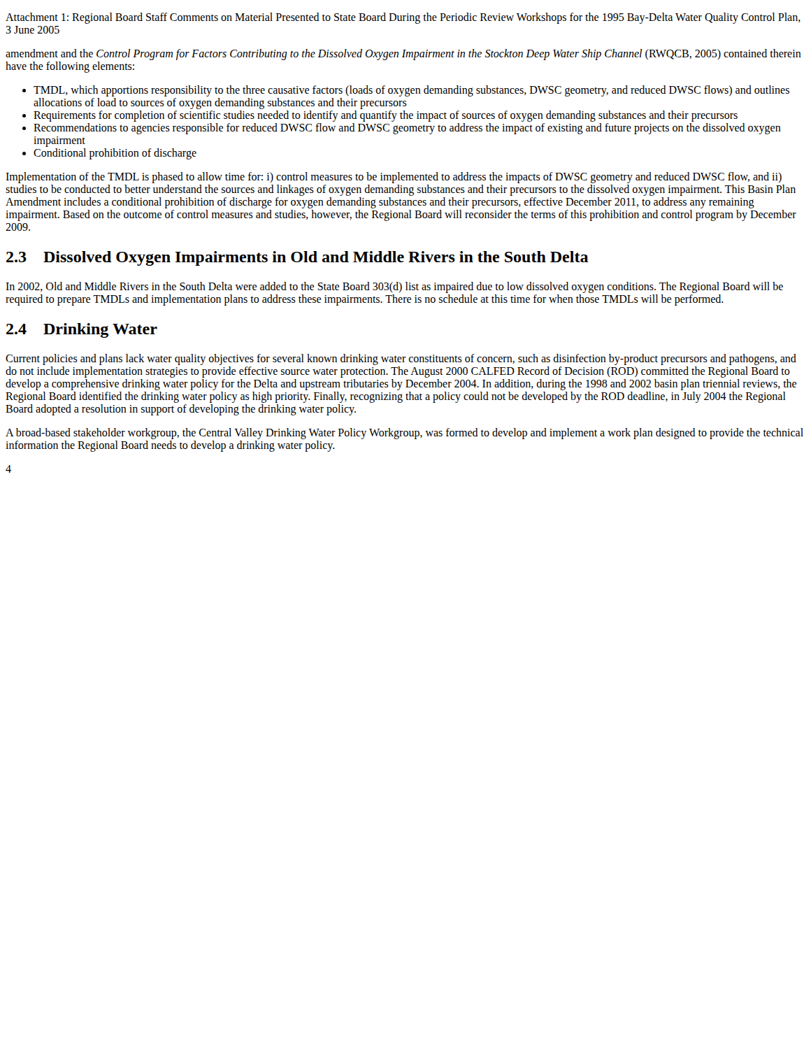Attachment 1: Regional Board Staff Comments on Material Presented to State Board During the Periodic Review Workshops for the 1995 Bay-Delta Water Quality Control Plan, 3 June 2005
amendment and the Control Program for Factors Contributing to the Dissolved Oxygen Impairment in the Stockton Deep Water Ship Channel (RWQCB, 2005) contained therein have the following elements:
TMDL, which apportions responsibility to the three causative factors (loads of oxygen demanding substances, DWSC geometry, and reduced DWSC flows) and outlines allocations of load to sources of oxygen demanding substances and their precursors
Requirements for completion of scientific studies needed to identify and quantify the impact of sources of oxygen demanding substances and their precursors
Recommendations to agencies responsible for reduced DWSC flow and DWSC geometry to address the impact of existing and future projects on the dissolved oxygen impairment
Conditional prohibition of discharge
Implementation of the TMDL is phased to allow time for: i) control measures to be implemented to address the impacts of DWSC geometry and reduced DWSC flow, and ii) studies to be conducted to better understand the sources and linkages of oxygen demanding substances and their precursors to the dissolved oxygen impairment. This Basin Plan Amendment includes a conditional prohibition of discharge for oxygen demanding substances and their precursors, effective December 2011, to address any remaining impairment. Based on the outcome of control measures and studies, however, the Regional Board will reconsider the terms of this prohibition and control program by December 2009.
2.3 Dissolved Oxygen Impairments in Old and Middle Rivers in the South Delta
In 2002, Old and Middle Rivers in the South Delta were added to the State Board 303(d) list as impaired due to low dissolved oxygen conditions. The Regional Board will be required to prepare TMDLs and implementation plans to address these impairments. There is no schedule at this time for when those TMDLs will be performed.
2.4 Drinking Water
Current policies and plans lack water quality objectives for several known drinking water constituents of concern, such as disinfection by-product precursors and pathogens, and do not include implementation strategies to provide effective source water protection. The August 2000 CALFED Record of Decision (ROD) committed the Regional Board to develop a comprehensive drinking water policy for the Delta and upstream tributaries by December 2004. In addition, during the 1998 and 2002 basin plan triennial reviews, the Regional Board identified the drinking water policy as high priority. Finally, recognizing that a policy could not be developed by the ROD deadline, in July 2004 the Regional Board adopted a resolution in support of developing the drinking water policy.
A broad-based stakeholder workgroup, the Central Valley Drinking Water Policy Workgroup, was formed to develop and implement a work plan designed to provide the technical information the Regional Board needs to develop a drinking water policy.
4